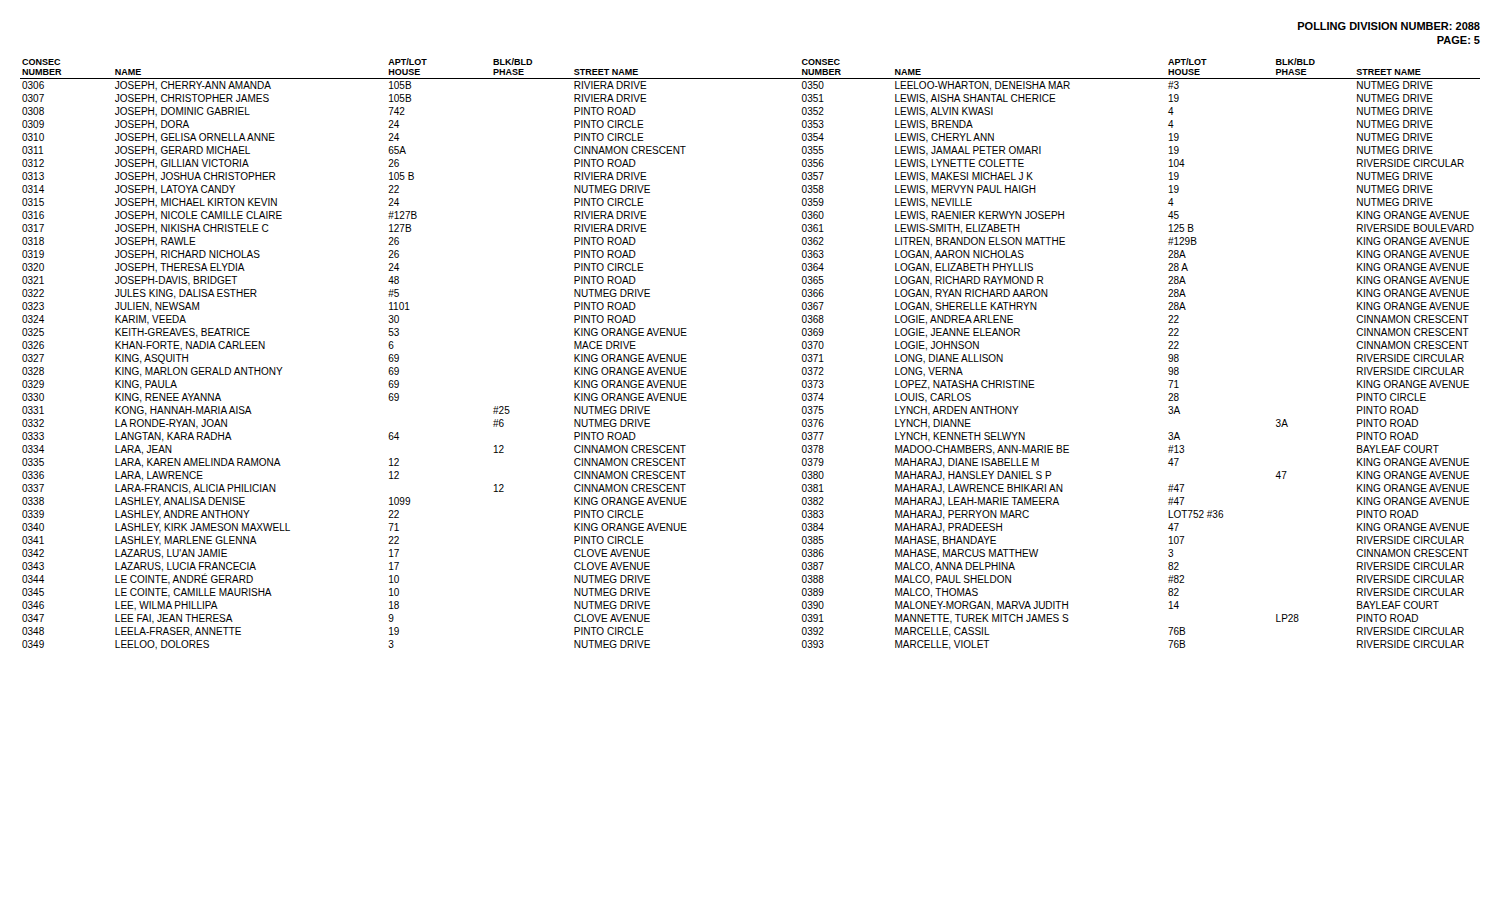POLLING DIVISION NUMBER: 2088
PAGE: 5
| CONSEC NUMBER | NAME | APT/LOT HOUSE | BLK/BLD PHASE | STREET NAME | | CONSEC NUMBER | NAME | APT/LOT HOUSE | BLK/BLD PHASE | STREET NAME |
| --- | --- | --- | --- | --- | --- | --- | --- | --- | --- | --- |
| 0306 | JOSEPH, CHERRY-ANN AMANDA | 105B | | RIVIERA DRIVE | | 0350 | LEELOO-WHARTON, DENEISHA MAR | #3 | | NUTMEG DRIVE |
| 0307 | JOSEPH, CHRISTOPHER JAMES | 105B | | RIVIERA DRIVE | | 0351 | LEWIS, AISHA SHANTAL CHERICE | 19 | | NUTMEG DRIVE |
| 0308 | JOSEPH, DOMINIC GABRIEL | 742 | | PINTO ROAD | | 0352 | LEWIS, ALVIN KWASI | 4 | | NUTMEG DRIVE |
| 0309 | JOSEPH, DORA | 24 | | PINTO CIRCLE | | 0353 | LEWIS, BRENDA | 4 | | NUTMEG DRIVE |
| 0310 | JOSEPH, GELISA ORNELLA ANNE | 24 | | PINTO CIRCLE | | 0354 | LEWIS, CHERYL ANN | 19 | | NUTMEG DRIVE |
| 0311 | JOSEPH, GERARD MICHAEL | 65A | | CINNAMON CRESCENT | | 0355 | LEWIS, JAMAAL PETER OMARI | 19 | | NUTMEG DRIVE |
| 0312 | JOSEPH, GILLIAN VICTORIA | 26 | | PINTO ROAD | | 0356 | LEWIS, LYNETTE COLETTE | 104 | | RIVERSIDE CIRCULAR |
| 0313 | JOSEPH, JOSHUA CHRISTOPHER | 105 B | | RIVIERA DRIVE | | 0357 | LEWIS, MAKESI MICHAEL J K | 19 | | NUTMEG DRIVE |
| 0314 | JOSEPH, LATOYA CANDY | 22 | | NUTMEG DRIVE | | 0358 | LEWIS, MERVYN PAUL HAIGH | 19 | | NUTMEG DRIVE |
| 0315 | JOSEPH, MICHAEL KIRTON KEVIN | 24 | | PINTO CIRCLE | | 0359 | LEWIS, NEVILLE | 4 | | NUTMEG DRIVE |
| 0316 | JOSEPH, NICOLE CAMILLE CLAIRE | #127B | | RIVIERA DRIVE | | 0360 | LEWIS, RAENIER KERWYN JOSEPH | 45 | | KING ORANGE AVENUE |
| 0317 | JOSEPH, NIKISHA CHRISTELE C | 127B | | RIVIERA DRIVE | | 0361 | LEWIS-SMITH, ELIZABETH | 125 B | | RIVERSIDE BOULEVARD |
| 0318 | JOSEPH, RAWLE | 26 | | PINTO ROAD | | 0362 | LITREN, BRANDON ELSON MATTHE | #129B | | KING ORANGE AVENUE |
| 0319 | JOSEPH, RICHARD NICHOLAS | 26 | | PINTO ROAD | | 0363 | LOGAN, AARON NICHOLAS | 28A | | KING ORANGE AVENUE |
| 0320 | JOSEPH, THERESA ELYDIA | 24 | | PINTO CIRCLE | | 0364 | LOGAN, ELIZABETH PHYLLIS | 28 A | | KING ORANGE AVENUE |
| 0321 | JOSEPH-DAVIS, BRIDGET | 48 | | PINTO ROAD | | 0365 | LOGAN, RICHARD RAYMOND R | 28A | | KING ORANGE AVENUE |
| 0322 | JULES KING, DALISA ESTHER | #5 | | NUTMEG DRIVE | | 0366 | LOGAN, RYAN RICHARD AARON | 28A | | KING ORANGE AVENUE |
| 0323 | JULIEN, NEWSAM | 1101 | | PINTO ROAD | | 0367 | LOGAN, SHERELLE KATHRYN | 28A | | KING ORANGE AVENUE |
| 0324 | KARIM, VEEDA | 30 | | PINTO ROAD | | 0368 | LOGIE, ANDREA ARLENE | 22 | | CINNAMON CRESCENT |
| 0325 | KEITH-GREAVES, BEATRICE | 53 | | KING ORANGE AVENUE | | 0369 | LOGIE, JEANNE ELEANOR | 22 | | CINNAMON CRESCENT |
| 0326 | KHAN-FORTE, NADIA CARLEEN | 6 | | MACE DRIVE | | 0370 | LOGIE, JOHNSON | 22 | | CINNAMON CRESCENT |
| 0327 | KING, ASQUITH | 69 | | KING ORANGE AVENUE | | 0371 | LONG, DIANE ALLISON | 98 | | RIVERSIDE CIRCULAR |
| 0328 | KING, MARLON GERALD ANTHONY | 69 | | KING ORANGE AVENUE | | 0372 | LONG, VERNA | 98 | | RIVERSIDE CIRCULAR |
| 0329 | KING, PAULA | 69 | | KING ORANGE AVENUE | | 0373 | LOPEZ, NATASHA CHRISTINE | 71 | | KING ORANGE AVENUE |
| 0330 | KING, RENEE AYANNA | 69 | | KING ORANGE AVENUE | | 0374 | LOUIS, CARLOS | 28 | | PINTO CIRCLE |
| 0331 | KONG, HANNAH-MARIA AISA | | #25 | NUTMEG DRIVE | | 0375 | LYNCH, ARDEN ANTHONY | 3A | | PINTO ROAD |
| 0332 | LA RONDE-RYAN, JOAN | | #6 | NUTMEG DRIVE | | 0376 | LYNCH, DIANNE | | 3A | PINTO ROAD |
| 0333 | LANGTAN, KARA RADHA | 64 | | PINTO ROAD | | 0377 | LYNCH, KENNETH SELWYN | 3A | | PINTO ROAD |
| 0334 | LARA, JEAN | | 12 | CINNAMON CRESCENT | | 0378 | MADOO-CHAMBERS, ANN-MARIE BE | #13 | | BAYLEAF COURT |
| 0335 | LARA, KAREN AMELINDA RAMONA | 12 | | CINNAMON CRESCENT | | 0379 | MAHARAJ, DIANE ISABELLE M | 47 | | KING ORANGE AVENUE |
| 0336 | LARA, LAWRENCE | 12 | | CINNAMON CRESCENT | | 0380 | MAHARAJ, HANSLEY DANIEL S P | | 47 | KING ORANGE AVENUE |
| 0337 | LARA-FRANCIS, ALICIA PHILICIAN | | 12 | CINNAMON CRESCENT | | 0381 | MAHARAJ, LAWRENCE BHIKARI AN | #47 | | KING ORANGE AVENUE |
| 0338 | LASHLEY, ANALISA DENISE | 1099 | | KING ORANGE AVENUE | | 0382 | MAHARAJ, LEAH-MARIE TAMEERA | #47 | | KING ORANGE AVENUE |
| 0339 | LASHLEY, ANDRE ANTHONY | 22 | | PINTO CIRCLE | | 0383 | MAHARAJ, PERRYON MARC | LOT752 #36 | | PINTO ROAD |
| 0340 | LASHLEY, KIRK JAMESON MAXWELL | 71 | | KING ORANGE AVENUE | | 0384 | MAHARAJ, PRADEESH | 47 | | KING ORANGE AVENUE |
| 0341 | LASHLEY, MARLENE GLENNA | 22 | | PINTO CIRCLE | | 0385 | MAHASE, BHANDAYE | 107 | | RIVERSIDE CIRCULAR |
| 0342 | LAZARUS, LU'AN JAMIE | 17 | | CLOVE AVENUE | | 0386 | MAHASE, MARCUS MATTHEW | 3 | | CINNAMON CRESCENT |
| 0343 | LAZARUS, LUCIA FRANCECIA | 17 | | CLOVE AVENUE | | 0387 | MALCO, ANNA DELPHINA | 82 | | RIVERSIDE CIRCULAR |
| 0344 | LE COINTE, ANDRÉ GERARD | 10 | | NUTMEG DRIVE | | 0388 | MALCO, PAUL SHELDON | #82 | | RIVERSIDE CIRCULAR |
| 0345 | LE COINTE, CAMILLE MAURISHA | 10 | | NUTMEG DRIVE | | 0389 | MALCO, THOMAS | 82 | | RIVERSIDE CIRCULAR |
| 0346 | LEE, WILMA PHILLIPA | 18 | | NUTMEG DRIVE | | 0390 | MALONEY-MORGAN, MARVA JUDITH | 14 | | BAYLEAF COURT |
| 0347 | LEE FAI, JEAN THERESA | 9 | | CLOVE AVENUE | | 0391 | MANNETTE, TUREK MITCH JAMES S | | LP28 | PINTO ROAD |
| 0348 | LEELA-FRASER, ANNETTE | 19 | | PINTO CIRCLE | | 0392 | MARCELLE, CASSIL | 76B | | RIVERSIDE CIRCULAR |
| 0349 | LEELOO, DOLORES | 3 | | NUTMEG DRIVE | | 0393 | MARCELLE, VIOLET | 76B | | RIVERSIDE CIRCULAR |